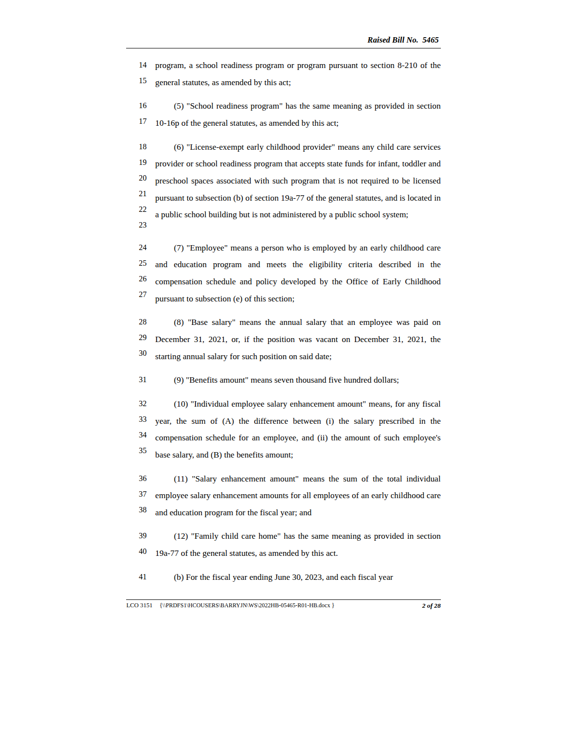Raised Bill No. 5465
14 15
program, a school readiness program or program pursuant to section 8-210 of the general statutes, as amended by this act;
16 17
(5) "School readiness program" has the same meaning as provided in section 10-16p of the general statutes, as amended by this act;
18 19 20 21 22 23
(6) "License-exempt early childhood provider" means any child care services provider or school readiness program that accepts state funds for infant, toddler and preschool spaces associated with such program that is not required to be licensed pursuant to subsection (b) of section 19a-77 of the general statutes, and is located in a public school building but is not administered by a public school system;
24 25 26 27
(7) "Employee" means a person who is employed by an early childhood care and education program and meets the eligibility criteria described in the compensation schedule and policy developed by the Office of Early Childhood pursuant to subsection (e) of this section;
28 29 30
(8) "Base salary" means the annual salary that an employee was paid on December 31, 2021, or, if the position was vacant on December 31, 2021, the starting annual salary for such position on said date;
31
(9) "Benefits amount" means seven thousand five hundred dollars;
32 33 34 35
(10) "Individual employee salary enhancement amount" means, for any fiscal year, the sum of (A) the difference between (i) the salary prescribed in the compensation schedule for an employee, and (ii) the amount of such employee's base salary, and (B) the benefits amount;
36 37 38
(11) "Salary enhancement amount" means the sum of the total individual employee salary enhancement amounts for all employees of an early childhood care and education program for the fiscal year; and
39 40
(12) "Family child care home" has the same meaning as provided in section 19a-77 of the general statutes, as amended by this act.
41
(b) For the fiscal year ending June 30, 2023, and each fiscal year
LCO 3151
{\\PRDFS1\HCOUSERS\BARRYJN\WS\2022HB-05465-R01-HB.docx }
2 of 28